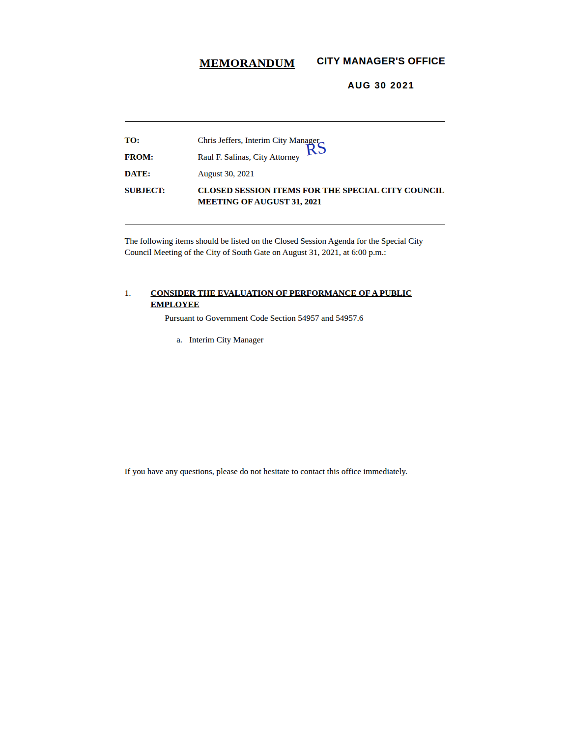CITY MANAGER'S OFFICE
AUG 30 2021
MEMORANDUM
| TO: | Chris Jeffers, Interim City Manager |
| FROM: | Raul F. Salinas, City Attorney RS RS |
| DATE: | August 30, 2021 |
| SUBJECT: | Closed Session Items for the Special City Council Meeting of August 31, 2021 |
The following items should be listed on the Closed Session Agenda for the Special City Council Meeting of the City of South Gate on August 31, 2021, at 6:00 p.m.:
1.
Consider the Evaluation of Performance of a Public Employee
Pursuant to Government Code Section 54957 and 54957.6
Interim City Manager
If you have any questions, please do not hesitate to contact this office immediately.